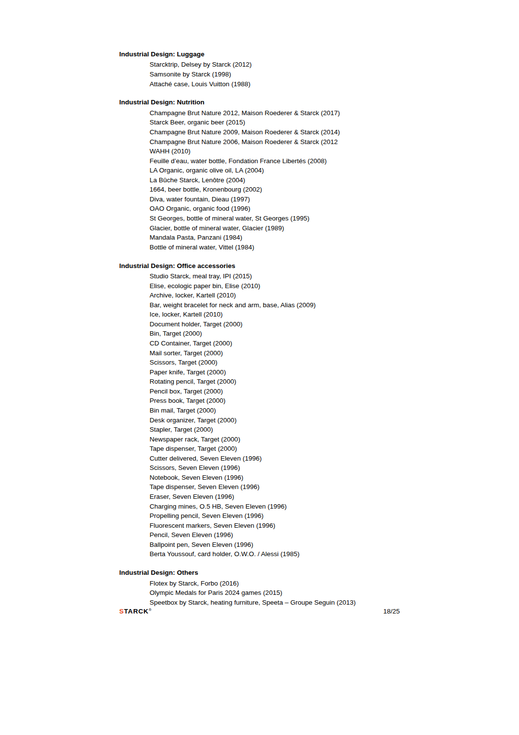Industrial Design: Luggage
Starcktrip, Delsey by Starck (2012)
Samsonite by Starck (1998)
Attaché case, Louis Vuitton (1988)
Industrial Design: Nutrition
Champagne Brut Nature 2012, Maison Roederer & Starck (2017)
Starck Beer, organic beer (2015)
Champagne Brut Nature 2009, Maison Roederer & Starck (2014)
Champagne Brut Nature 2006, Maison Roederer & Starck (2012
WAHH (2010)
Feuille d’eau, water bottle, Fondation France Libertés (2008)
LA Organic, organic olive oil, LA (2004)
La Bûche Starck, Lenôtre (2004)
1664, beer bottle, Kronenbourg (2002)
Diva, water fountain, Dieau (1997)
OAO Organic, organic food (1996)
St Georges, bottle of mineral water, St Georges (1995)
Glacier, bottle of mineral water, Glacier (1989)
Mandala Pasta, Panzani (1984)
Bottle of mineral water, Vittel (1984)
Industrial Design: Office accessories
Studio Starck, meal tray, IPI (2015)
Elise, ecologic paper bin, Elise (2010)
Archive, locker, Kartell (2010)
Bar, weight bracelet for neck and arm, base, Alias (2009)
Ice, locker, Kartell (2010)
Document holder, Target (2000)
Bin, Target (2000)
CD Container, Target (2000)
Mail sorter, Target (2000)
Scissors, Target (2000)
Paper knife, Target (2000)
Rotating pencil, Target (2000)
Pencil box, Target (2000)
Press book, Target (2000)
Bin mail, Target (2000)
Desk organizer, Target (2000)
Stapler, Target (2000)
Newspaper rack, Target (2000)
Tape dispenser, Target (2000)
Cutter delivered, Seven Eleven (1996)
Scissors, Seven Eleven (1996)
Notebook, Seven Eleven (1996)
Tape dispenser, Seven Eleven (1996)
Eraser, Seven Eleven (1996)
Charging mines, O.5 HB, Seven Eleven (1996)
Propelling pencil, Seven Eleven (1996)
Fluorescent markers, Seven Eleven (1996)
Pencil, Seven Eleven (1996)
Ballpoint pen, Seven Eleven (1996)
Berta Youssouf, card holder, O.W.O. / Alessi (1985)
Industrial Design: Others
Flotex by Starck, Forbo (2016)
Olympic Medals for Paris 2024 games (2015)
Speetbox by Starck, heating furniture, Speeta – Groupe Seguin (2013)
STARCK® 18/25